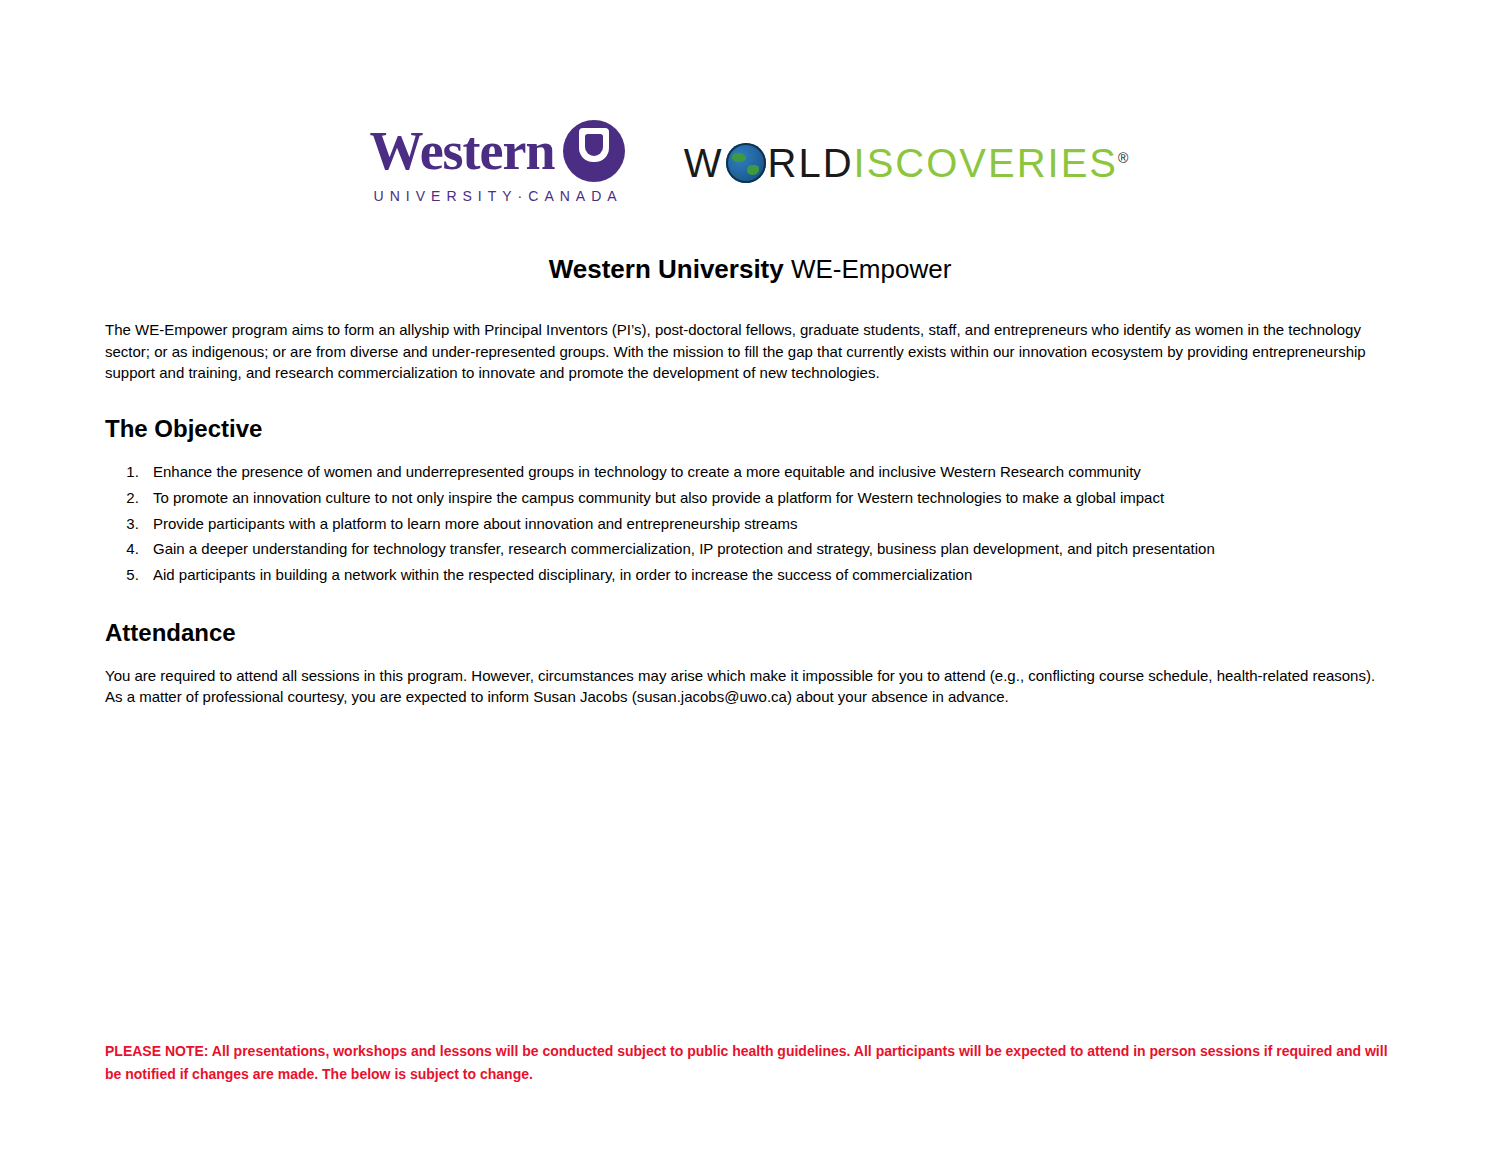Western
UNIVERSITY·CANADA
W RLD ISCOVERIES®
Western University WE-Empower
The WE-Empower program aims to form an allyship with Principal Inventors (PI’s), post-doctoral fellows, graduate students, staff, and entrepreneurs who identify as women in the technology sector; or as indigenous; or are from diverse and under-represented groups. With the mission to fill the gap that currently exists within our innovation ecosystem by providing entrepreneurship support and training, and research commercialization to innovate and promote the development of new technologies.
The Objective
Enhance the presence of women and underrepresented groups in technology to create a more equitable and inclusive Western Research community
To promote an innovation culture to not only inspire the campus community but also provide a platform for Western technologies to make a global impact
Provide participants with a platform to learn more about innovation and entrepreneurship streams
Gain a deeper understanding for technology transfer, research commercialization, IP protection and strategy, business plan development, and pitch presentation
Aid participants in building a network within the respected disciplinary, in order to increase the success of commercialization
Attendance
You are required to attend all sessions in this program. However, circumstances may arise which make it impossible for you to attend (e.g., conflicting course schedule, health-related reasons). As a matter of professional courtesy, you are expected to inform Susan Jacobs (susan.jacobs@uwo.ca) about your absence in advance.
PLEASE NOTE: All presentations, workshops and lessons will be conducted subject to public health guidelines. All participants will be expected to attend in person sessions if required and will be notified if changes are made. The below is subject to change.